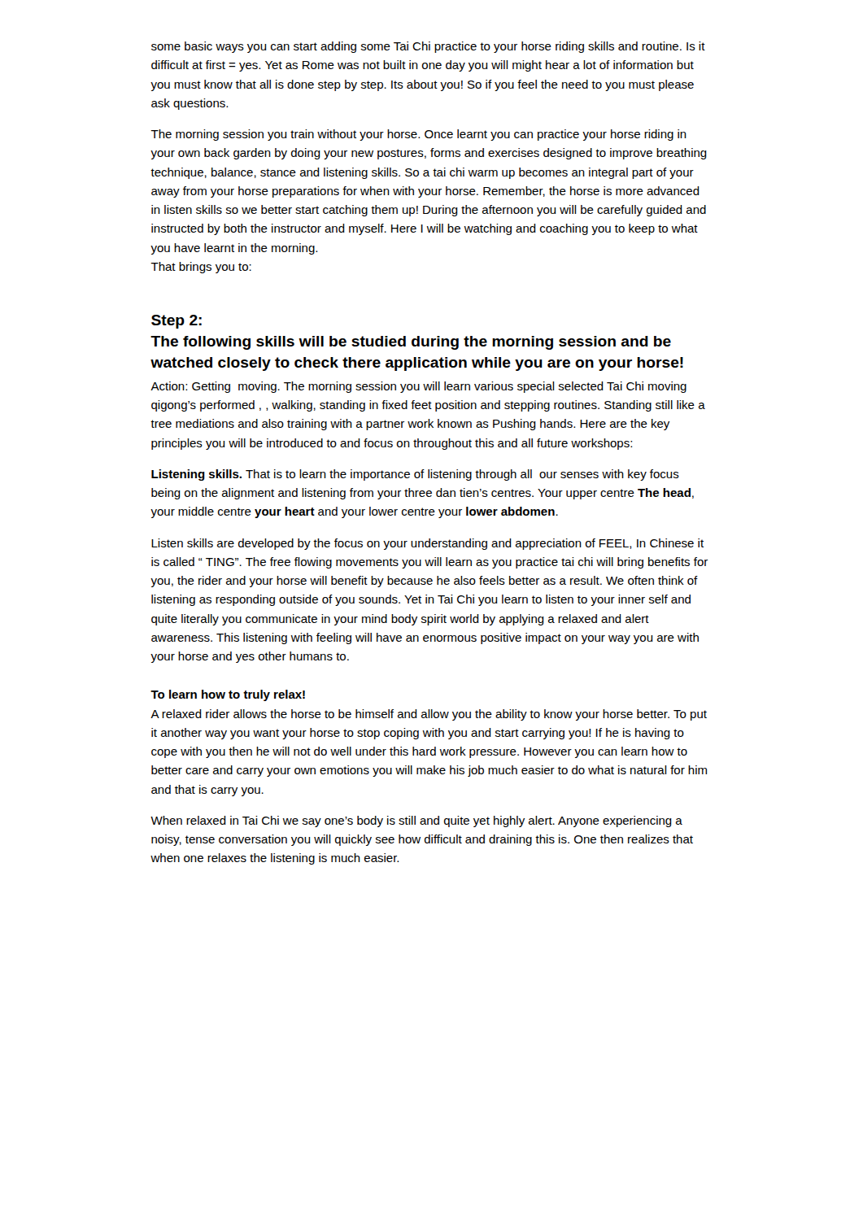some basic ways you can start adding some Tai Chi practice to your horse riding skills and routine. Is it difficult at first = yes. Yet as Rome was not built in one day you will might hear a lot of information but you must know that all is done step by step. Its about you! So if you feel the need to you must please ask questions.
The morning session you train without your horse. Once learnt you can practice your horse riding in your own back garden by doing your new postures, forms and exercises designed to improve breathing technique, balance, stance and listening skills. So a tai chi warm up becomes an integral part of your away from your horse preparations for when with your horse. Remember, the horse is more advanced in listen skills so we better start catching them up! During the afternoon you will be carefully guided and instructed by both the instructor and myself. Here I will be watching and coaching you to keep to what you have learnt in the morning.
That brings you to:
Step 2: The following skills will be studied during the morning session and be watched closely to check there application while you are on your horse!
Action: Getting moving. The morning session you will learn various special selected Tai Chi moving qigong’s performed , , walking, standing in fixed feet position and stepping routines. Standing still like a tree mediations and also training with a partner work known as Pushing hands. Here are the key principles you will be introduced to and focus on throughout this and all future workshops:
Listening skills. That is to learn the importance of listening through all our senses with key focus being on the alignment and listening from your three dan tien’s centres. Your upper centre The head, your middle centre your heart and your lower centre your lower abdomen.
Listen skills are developed by the focus on your understanding and appreciation of FEEL, In Chinese it is called “ TING”. The free flowing movements you will learn as you practice tai chi will bring benefits for you, the rider and your horse will benefit by because he also feels better as a result. We often think of listening as responding outside of you sounds. Yet in Tai Chi you learn to listen to your inner self and quite literally you communicate in your mind body spirit world by applying a relaxed and alert awareness. This listening with feeling will have an enormous positive impact on your way you are with your horse and yes other humans to.
To learn how to truly relax!
A relaxed rider allows the horse to be himself and allow you the ability to know your horse better. To put it another way you want your horse to stop coping with you and start carrying you! If he is having to cope with you then he will not do well under this hard work pressure. However you can learn how to better care and carry your own emotions you will make his job much easier to do what is natural for him and that is carry you.
When relaxed in Tai Chi we say one’s body is still and quite yet highly alert. Anyone experiencing a noisy, tense conversation you will quickly see how difficult and draining this is. One then realizes that when one relaxes the listening is much easier.